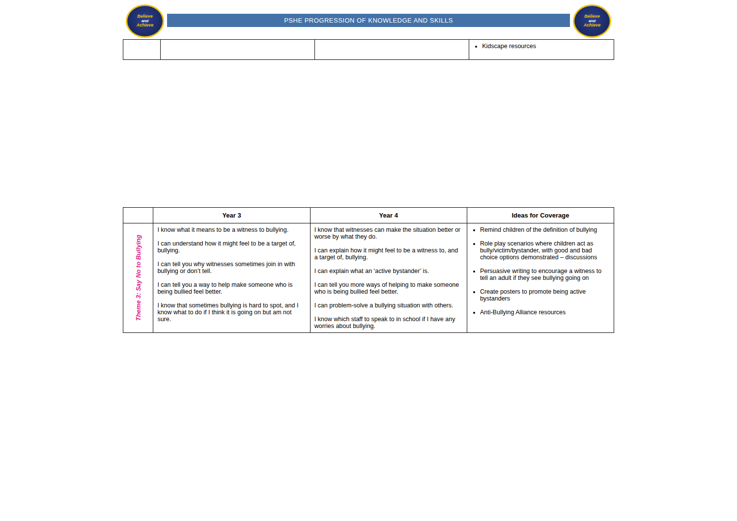Believe and Achieve
PSHE PROGRESSION OF KNOWLEDGE AND SKILLS
Believe and Achieve
| | | | Kidscape resources |
| | Year 3 | Year 4 | Ideas for Coverage |
| --- | --- | --- | --- |
| Theme 3: Say No to Bullying | I know what it means to be a witness to bullying. I can understand how it might feel to be a target of, bullying. I can tell you why witnesses sometimes join in with bullying or don’t tell. I can tell you a way to help make someone who is being bullied feel better. I know that sometimes bullying is hard to spot, and I know what to do if I think it is going on but am not sure. | I know that witnesses can make the situation better or worse by what they do. I can explain how it might feel to be a witness to, and a target of, bullying. I can explain what an ‘active bystander’ is. I can tell you more ways of helping to make someone who is being bullied feel better. I can problem-solve a bullying situation with others. I know which staff to speak to in school if I have any worries about bullying. | Remind children of the definition of bullying Role play scenarios where children act as bully/victim/bystander, with good and bad choice options demonstrated – discussions Persuasive writing to encourage a witness to tell an adult if they see bullying going on Create posters to promote being active bystanders Anti-Bullying Alliance resources |